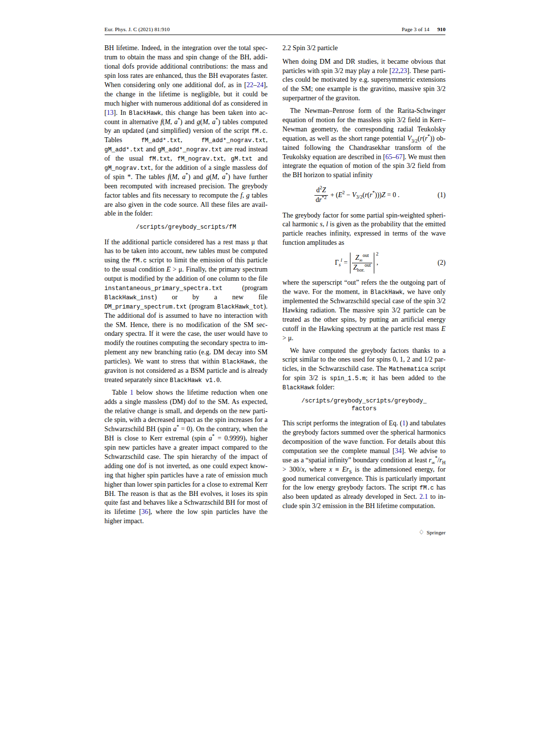Eur. Phys. J. C (2021) 81:910
Page 3 of 14 910
BH lifetime. Indeed, in the integration over the total spectrum to obtain the mass and spin change of the BH, additional dofs provide additional contributions: the mass and spin loss rates are enhanced, thus the BH evaporates faster. When considering only one additional dof, as in [22–24], the change in the lifetime is negligible, but it could be much higher with numerous additional dof as considered in [13]. In BlackHawk, this change has been taken into account in alternative f(M, a*) and g(M, a*) tables computed by an updated (and simplified) version of the script fM.c. Tables fM_add*.txt, fM_add*_nograv.txt, gM_add*.txt and gM_add*_nograv.txt are read instead of the usual fM.txt, fM_nograv.txt, gM.txt and gM_nograv.txt, for the addition of a single massless dof of spin *. The tables f(M, a*) and g(M, a*) have further been recomputed with increased precision. The greybody factor tables and fits necessary to recompute the f, g tables are also given in the code source. All these files are available in the folder:
/scripts/greybody_scripts/fM
If the additional particle considered has a rest mass μ that has to be taken into account, new tables must be computed using the fM.c script to limit the emission of this particle to the usual condition E > μ. Finally, the primary spectrum output is modified by the addition of one column to the file instantaneous_primary_spectra.txt (program BlackHawk_inst) or by a new file DM_primary_spectrum.txt (program BlackHawk_tot). The additional dof is assumed to have no interaction with the SM. Hence, there is no modification of the SM secondary spectra. If it were the case, the user would have to modify the routines computing the secondary spectra to implement any new branching ratio (e.g. DM decay into SM particles). We want to stress that within BlackHawk, the graviton is not considered as a BSM particle and is already treated separately since BlackHawk v1.0.
Table 1 below shows the lifetime reduction when one adds a single massless (DM) dof to the SM. As expected, the relative change is small, and depends on the new particle spin, with a decreased impact as the spin increases for a Schwarzschild BH (spin a* = 0). On the contrary, when the BH is close to Kerr extremal (spin a* = 0.9999), higher spin new particles have a greater impact compared to the Schwarzschild case. The spin hierarchy of the impact of adding one dof is not inverted, as one could expect knowing that higher spin particles have a rate of emission much higher than lower spin particles for a close to extremal Kerr BH. The reason is that as the BH evolves, it loses its spin quite fast and behaves like a Schwarzschild BH for most of its lifetime [36], where the low spin particles have the higher impact.
2.2 Spin 3/2 particle
When doing DM and DR studies, it became obvious that particles with spin 3/2 may play a role [22,23]. These particles could be motivated by e.g. supersymmetric extensions of the SM; one example is the gravitino, massive spin 3/2 superpartner of the graviton.
The Newman–Penrose form of the Rarita-Schwinger equation of motion for the massless spin 3/2 field in Kerr–Newman geometry, the corresponding radial Teukolsky equation, as well as the short range potential V3/2(r(r*)) obtained following the Chandrasekhar transform of the Teukolsky equation are described in [65–67]. We must then integrate the equation of motion of the spin 3/2 field from the BH horizon to spatial infinity
d2Z dr*2 + (E2 − V3/2(r(r*)))Z = 0 .
(1)
The greybody factor for some partial spin-weighted spherical harmonic s, l is given as the probability that the emitted particle reaches infinity, expressed in terms of the wave function amplitudes as
Γsl = Z∞out Zhor.out 2 ,
(2)
where the superscript “out” refers the the outgoing part of the wave. For the moment, in BlackHawk, we have only implemented the Schwarzschild special case of the spin 3/2 Hawking radiation. The massive spin 3/2 particle can be treated as the other spins, by putting an artificial energy cutoff in the Hawking spectrum at the particle rest mass E > μ.
We have computed the greybody factors thanks to a script similar to the ones used for spins 0, 1, 2 and 1/2 particles, in the Schwarzschild case. The Mathematica script for spin 3/2 is spin_1.5.m; it has been added to the BlackHawk folder:
/scripts/greybody_scripts/greybody_
factors
This script performs the integration of Eq. (1) and tabulates the greybody factors summed over the spherical harmonics decomposition of the wave function. For details about this computation see the complete manual [34]. We advise to use as a “spatial infinity” boundary condition at least r∞*/rH > 300/x, where x ≡ ErS is the adimensioned energy, for good numerical convergence. This is particularly important for the low energy greybody factors. The script fM.c has also been updated as already developed in Sect. 2.1 to include spin 3/2 emission in the BH lifetime computation.
♢Springer